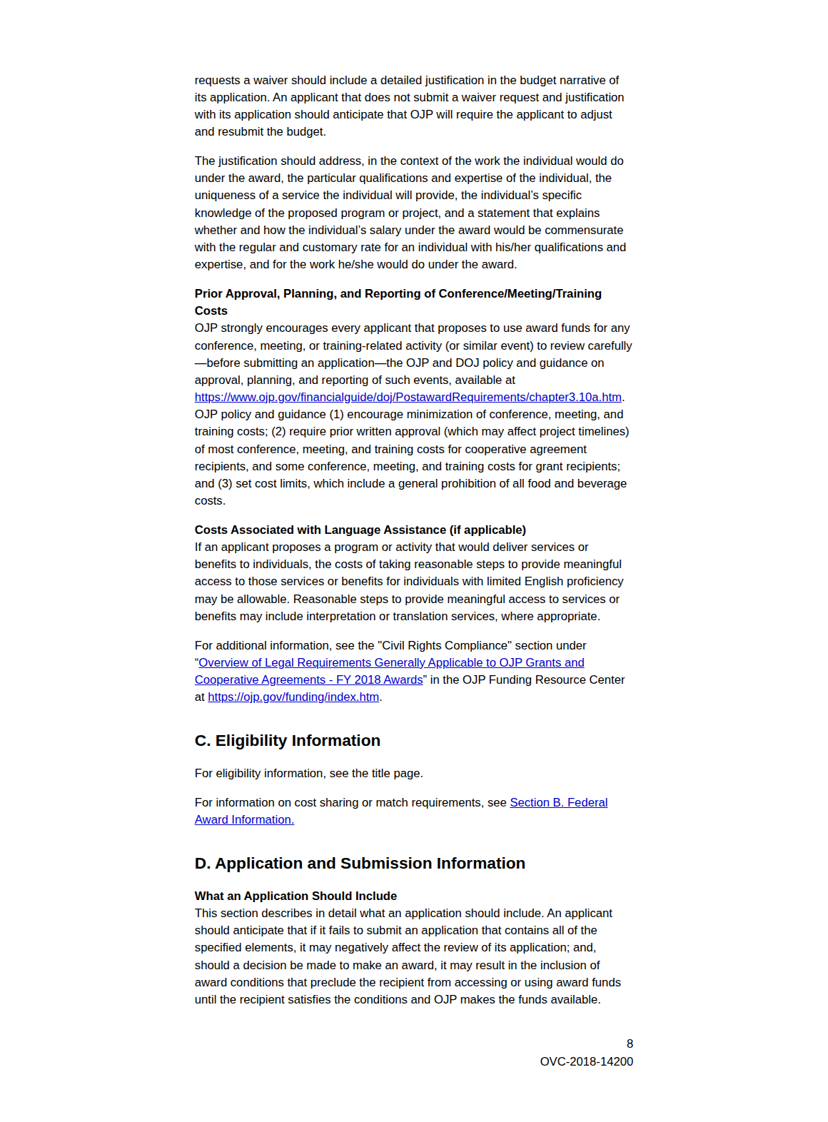requests a waiver should include a detailed justification in the budget narrative of its application. An applicant that does not submit a waiver request and justification with its application should anticipate that OJP will require the applicant to adjust and resubmit the budget.
The justification should address, in the context of the work the individual would do under the award, the particular qualifications and expertise of the individual, the uniqueness of a service the individual will provide, the individual’s specific knowledge of the proposed program or project, and a statement that explains whether and how the individual’s salary under the award would be commensurate with the regular and customary rate for an individual with his/her qualifications and expertise, and for the work he/she would do under the award.
Prior Approval, Planning, and Reporting of Conference/Meeting/Training Costs
OJP strongly encourages every applicant that proposes to use award funds for any conference, meeting, or training-related activity (or similar event) to review carefully—before submitting an application—the OJP and DOJ policy and guidance on approval, planning, and reporting of such events, available at https://www.ojp.gov/financialguide/doj/PostawardRequirements/chapter3.10a.htm. OJP policy and guidance (1) encourage minimization of conference, meeting, and training costs; (2) require prior written approval (which may affect project timelines) of most conference, meeting, and training costs for cooperative agreement recipients, and some conference, meeting, and training costs for grant recipients; and (3) set cost limits, which include a general prohibition of all food and beverage costs.
Costs Associated with Language Assistance (if applicable)
If an applicant proposes a program or activity that would deliver services or benefits to individuals, the costs of taking reasonable steps to provide meaningful access to those services or benefits for individuals with limited English proficiency may be allowable. Reasonable steps to provide meaningful access to services or benefits may include interpretation or translation services, where appropriate.
For additional information, see the "Civil Rights Compliance" section under “Overview of Legal Requirements Generally Applicable to OJP Grants and Cooperative Agreements - FY 2018 Awards” in the OJP Funding Resource Center at https://ojp.gov/funding/index.htm.
C. Eligibility Information
For eligibility information, see the title page.
For information on cost sharing or match requirements, see Section B. Federal Award Information.
D. Application and Submission Information
What an Application Should Include
This section describes in detail what an application should include. An applicant should anticipate that if it fails to submit an application that contains all of the specified elements, it may negatively affect the review of its application; and, should a decision be made to make an award, it may result in the inclusion of award conditions that preclude the recipient from accessing or using award funds until the recipient satisfies the conditions and OJP makes the funds available.
8 OVC-2018-14200